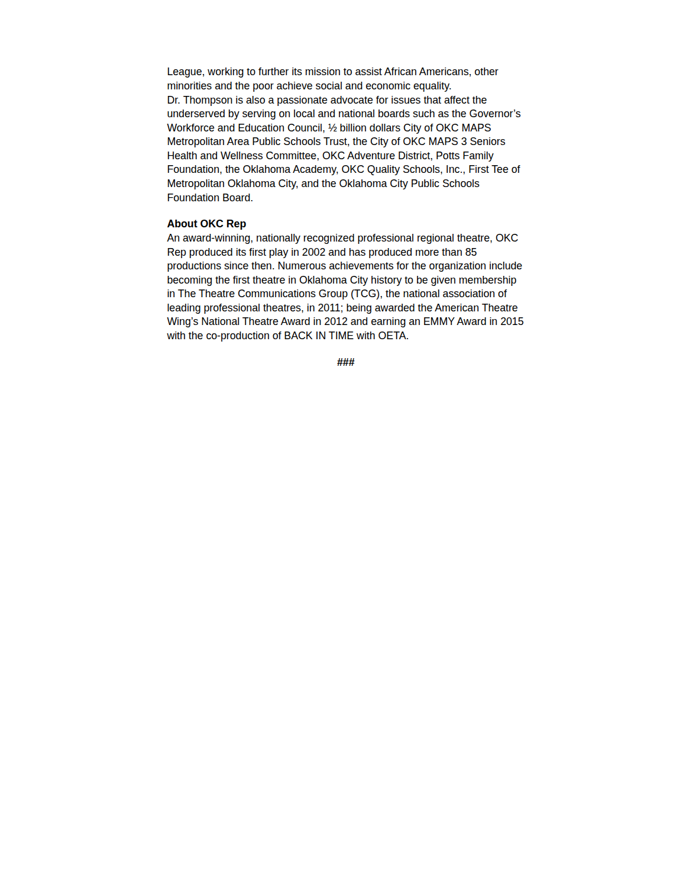League, working to further its mission to assist African Americans, other minorities and the poor achieve social and economic equality.
Dr. Thompson is also a passionate advocate for issues that affect the underserved by serving on local and national boards such as the Governor’s Workforce and Education Council, ½ billion dollars City of OKC MAPS Metropolitan Area Public Schools Trust, the City of OKC MAPS 3 Seniors Health and Wellness Committee, OKC Adventure District, Potts Family Foundation, the Oklahoma Academy, OKC Quality Schools, Inc., First Tee of Metropolitan Oklahoma City, and the Oklahoma City Public Schools Foundation Board.
About OKC Rep
An award-winning, nationally recognized professional regional theatre, OKC Rep produced its first play in 2002 and has produced more than 85 productions since then. Numerous achievements for the organization include becoming the first theatre in Oklahoma City history to be given membership in The Theatre Communications Group (TCG), the national association of leading professional theatres, in 2011; being awarded the American Theatre Wing’s National Theatre Award in 2012 and earning an EMMY Award in 2015 with the co-production of BACK IN TIME with OETA.
###